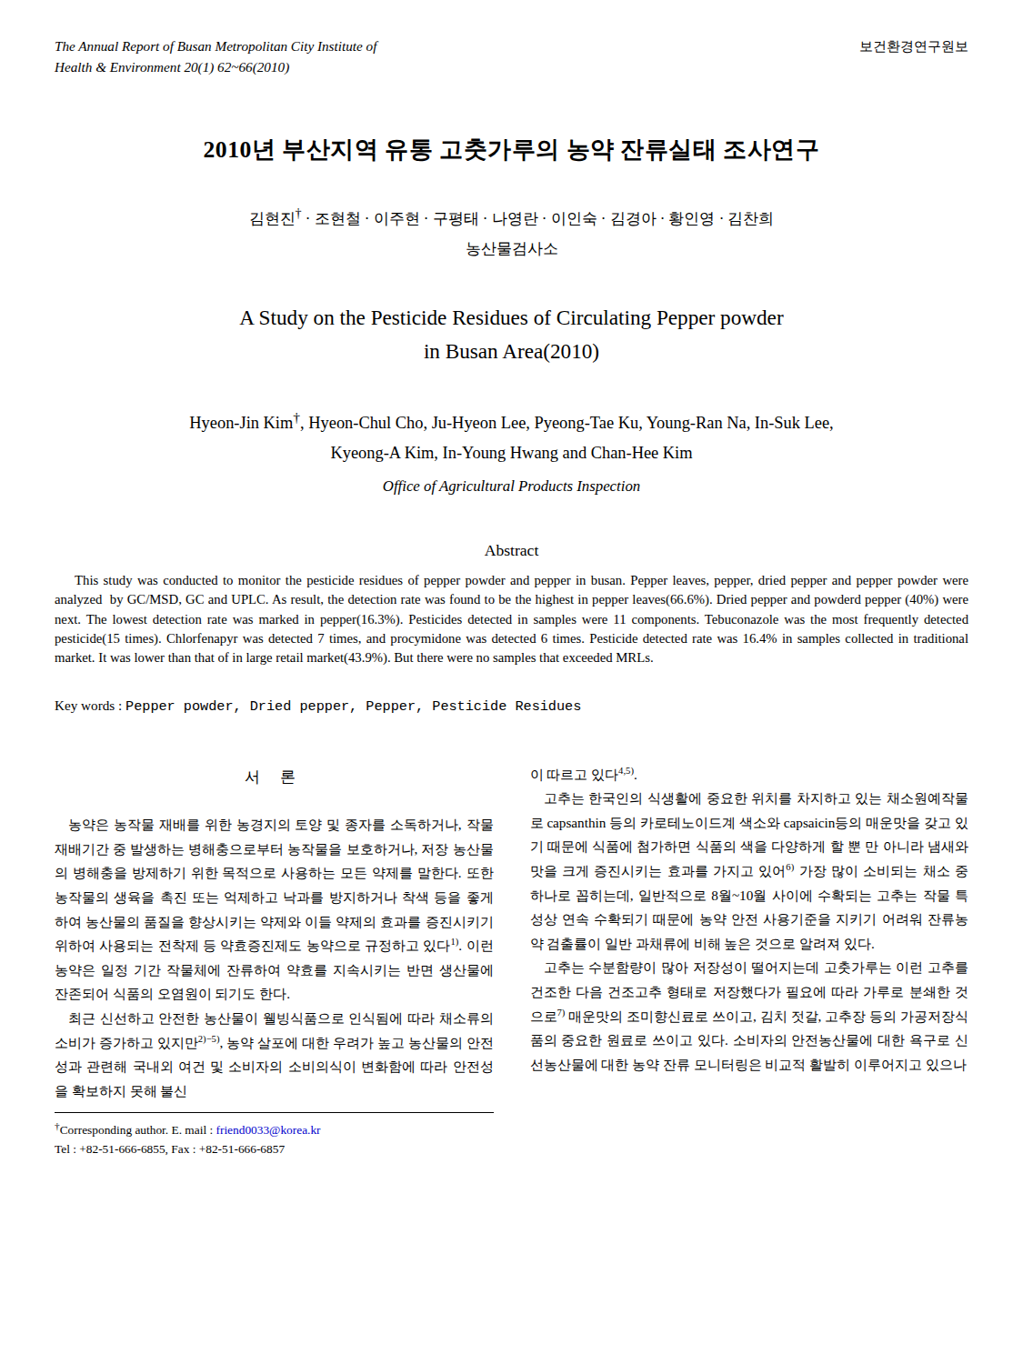The Annual Report of Busan Metropolitan City Institute of
Health & Environment 20(1) 62~66(2010)
보건환경연구원보
2010년 부산지역 유통 고춧가루의 농약 잔류실태 조사연구
김현진† · 조현철 · 이주현 · 구평태 · 나영란 · 이인숙 · 김경아 · 황인영 · 김찬희
농산물검사소
A Study on the Pesticide Residues of Circulating Pepper powder
in Busan Area(2010)
Hyeon-Jin Kim†, Hyeon-Chul Cho, Ju-Hyeon Lee, Pyeong-Tae Ku, Young-Ran Na, In-Suk Lee,
Kyeong-A Kim, In-Young Hwang and Chan-Hee Kim
Office of Agricultural Products Inspection
Abstract
This study was conducted to monitor the pesticide residues of pepper powder and pepper in busan. Pepper leaves, pepper, dried pepper and pepper powder were analyzed by GC/MSD, GC and UPLC. As result, the detection rate was found to be the highest in pepper leaves(66.6%). Dried pepper and powderd pepper (40%) were next. The lowest detection rate was marked in pepper(16.3%). Pesticides detected in samples were 11 components. Tebuconazole was the most frequently detected pesticide(15 times). Chlorfenapyr was detected 7 times, and procymidone was detected 6 times. Pesticide detected rate was 16.4% in samples collected in traditional market. It was lower than that of in large retail market(43.9%). But there were no samples that exceeded MRLs.
Key words : Pepper powder, Dried pepper, Pepper, Pesticide Residues
서 론
농약은 농작물 재배를 위한 농경지의 토양 및 종자를 소독하거나, 작물 재배기간 중 발생하는 병해충으로부터 농작물을 보호하거나, 저장 농산물의 병해충을 방제하기 위한 목적으로 사용하는 모든 약제를 말한다. 또한 농작물의 생육을 촉진 또는 억제하고 낙과를 방지하거나 착색 등을 좋게 하여 농산물의 품질을 향상시키는 약제와 이들 약제의 효과를 증진시키기 위하여 사용되는 전착제 등 약효증진제도 농약으로 규정하고 있다1). 이런 농약은 일정 기간 작물체에 잔류하여 약효를 지속시키는 반면 생산물에 잔존되어 식품의 오염원이 되기도 한다.
최근 신선하고 안전한 농산물이 웰빙식품으로 인식됨에 따라 채소류의 소비가 증가하고 있지만2)−5), 농약 살포에 대한 우려가 높고 농산물의 안전성과 관련해 국내외 여건 및 소비자의 소비의식이 변화함에 따라 안전성을 확보하지 못해 불신
†Corresponding author. E. mail : friend0033@korea.kr
Tel : +82-51-666-6855, Fax : +82-51-666-6857
이 따르고 있다4,5).
고추는 한국인의 식생활에 중요한 위치를 차지하고 있는 채소원예작물로 capsanthin 등의 카로테노이드계 색소와 capsaicin등의 매운맛을 갖고 있기 때문에 식품에 첨가하면 식품의 색을 다양하게 할 뿐 만 아니라 냄새와 맛을 크게 증진시키는 효과를 가지고 있어6) 가장 많이 소비되는 채소 중 하나로 꼽히는데, 일반적으로 8월~10월 사이에 수확되는 고추는 작물 특성상 연속 수확되기 때문에 농약 안전 사용기준을 지키기 어려워 잔류농약 검출률이 일반 과채류에 비해 높은 것으로 알려져 있다.
고추는 수분함량이 많아 저장성이 떨어지는데 고춧가루는 이런 고추를 건조한 다음 건조고추 형태로 저장했다가 필요에 따라 가루로 분쇄한 것으로7) 매운맛의 조미향신료로 쓰이고, 김치 젓갈, 고추장 등의 가공저장식품의 중요한 원료로 쓰이고 있다. 소비자의 안전농산물에 대한 욕구로 신선농산물에 대한 농약 잔류 모니터링은 비교적 활발히 이루어지고 있으나